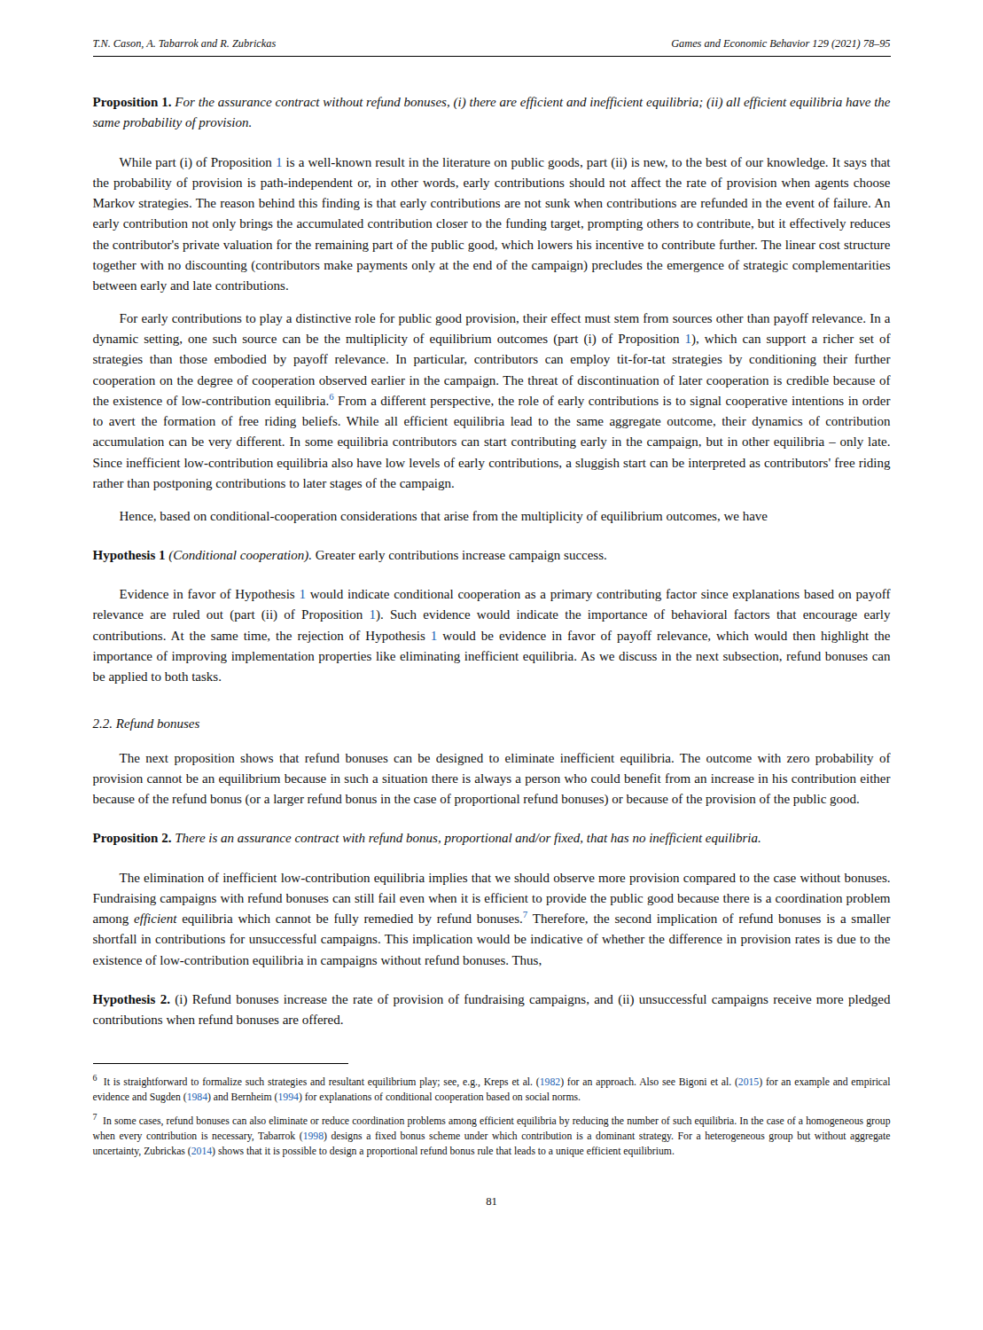T.N. Cason, A. Tabarrok and R. Zubrickas Games and Economic Behavior 129 (2021) 78–95
Proposition 1. For the assurance contract without refund bonuses, (i) there are efficient and inefficient equilibria; (ii) all efficient equilibria have the same probability of provision.
While part (i) of Proposition 1 is a well-known result in the literature on public goods, part (ii) is new, to the best of our knowledge. It says that the probability of provision is path-independent or, in other words, early contributions should not affect the rate of provision when agents choose Markov strategies. The reason behind this finding is that early contributions are not sunk when contributions are refunded in the event of failure. An early contribution not only brings the accumulated contribution closer to the funding target, prompting others to contribute, but it effectively reduces the contributor's private valuation for the remaining part of the public good, which lowers his incentive to contribute further. The linear cost structure together with no discounting (contributors make payments only at the end of the campaign) precludes the emergence of strategic complementarities between early and late contributions.
For early contributions to play a distinctive role for public good provision, their effect must stem from sources other than payoff relevance. In a dynamic setting, one such source can be the multiplicity of equilibrium outcomes (part (i) of Proposition 1), which can support a richer set of strategies than those embodied by payoff relevance. In particular, contributors can employ tit-for-tat strategies by conditioning their further cooperation on the degree of cooperation observed earlier in the campaign. The threat of discontinuation of later cooperation is credible because of the existence of low-contribution equilibria.6 From a different perspective, the role of early contributions is to signal cooperative intentions in order to avert the formation of free riding beliefs. While all efficient equilibria lead to the same aggregate outcome, their dynamics of contribution accumulation can be very different. In some equilibria contributors can start contributing early in the campaign, but in other equilibria – only late. Since inefficient low-contribution equilibria also have low levels of early contributions, a sluggish start can be interpreted as contributors' free riding rather than postponing contributions to later stages of the campaign.
Hence, based on conditional-cooperation considerations that arise from the multiplicity of equilibrium outcomes, we have
Hypothesis 1 (Conditional cooperation). Greater early contributions increase campaign success.
Evidence in favor of Hypothesis 1 would indicate conditional cooperation as a primary contributing factor since explanations based on payoff relevance are ruled out (part (ii) of Proposition 1). Such evidence would indicate the importance of behavioral factors that encourage early contributions. At the same time, the rejection of Hypothesis 1 would be evidence in favor of payoff relevance, which would then highlight the importance of improving implementation properties like eliminating inefficient equilibria. As we discuss in the next subsection, refund bonuses can be applied to both tasks.
2.2. Refund bonuses
The next proposition shows that refund bonuses can be designed to eliminate inefficient equilibria. The outcome with zero probability of provision cannot be an equilibrium because in such a situation there is always a person who could benefit from an increase in his contribution either because of the refund bonus (or a larger refund bonus in the case of proportional refund bonuses) or because of the provision of the public good.
Proposition 2. There is an assurance contract with refund bonus, proportional and/or fixed, that has no inefficient equilibria.
The elimination of inefficient low-contribution equilibria implies that we should observe more provision compared to the case without bonuses. Fundraising campaigns with refund bonuses can still fail even when it is efficient to provide the public good because there is a coordination problem among efficient equilibria which cannot be fully remedied by refund bonuses.7 Therefore, the second implication of refund bonuses is a smaller shortfall in contributions for unsuccessful campaigns. This implication would be indicative of whether the difference in provision rates is due to the existence of low-contribution equilibria in campaigns without refund bonuses. Thus,
Hypothesis 2. (i) Refund bonuses increase the rate of provision of fundraising campaigns, and (ii) unsuccessful campaigns receive more pledged contributions when refund bonuses are offered.
6 It is straightforward to formalize such strategies and resultant equilibrium play; see, e.g., Kreps et al. (1982) for an approach. Also see Bigoni et al. (2015) for an example and empirical evidence and Sugden (1984) and Bernheim (1994) for explanations of conditional cooperation based on social norms.
7 In some cases, refund bonuses can also eliminate or reduce coordination problems among efficient equilibria by reducing the number of such equilibria. In the case of a homogeneous group when every contribution is necessary, Tabarrok (1998) designs a fixed bonus scheme under which contribution is a dominant strategy. For a heterogeneous group but without aggregate uncertainty, Zubrickas (2014) shows that it is possible to design a proportional refund bonus rule that leads to a unique efficient equilibrium.
81